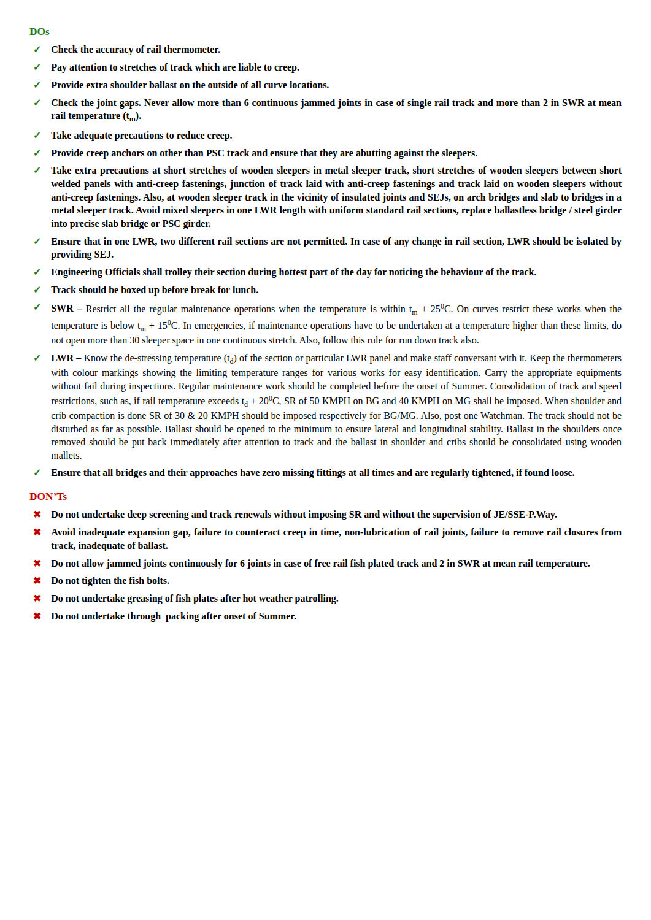DOs
Check the accuracy of rail thermometer.
Pay attention to stretches of track which are liable to creep.
Provide extra shoulder ballast on the outside of all curve locations.
Check the joint gaps. Never allow more than 6 continuous jammed joints in case of single rail track and more than 2 in SWR at mean rail temperature (tm).
Take adequate precautions to reduce creep.
Provide creep anchors on other than PSC track and ensure that they are abutting against the sleepers.
Take extra precautions at short stretches of wooden sleepers in metal sleeper track, short stretches of wooden sleepers between short welded panels with anti-creep fastenings, junction of track laid with anti-creep fastenings and track laid on wooden sleepers without anti-creep fastenings. Also, at wooden sleeper track in the vicinity of insulated joints and SEJs, on arch bridges and slab to bridges in a metal sleeper track. Avoid mixed sleepers in one LWR length with uniform standard rail sections, replace ballastless bridge / steel girder into precise slab bridge or PSC girder.
Ensure that in one LWR, two different rail sections are not permitted. In case of any change in rail section, LWR should be isolated by providing SEJ.
Engineering Officials shall trolley their section during hottest part of the day for noticing the behaviour of the track.
Track should be boxed up before break for lunch.
SWR – Restrict all the regular maintenance operations when the temperature is within tm + 250C. On curves restrict these works when the temperature is below tm + 150C. In emergencies, if maintenance operations have to be undertaken at a temperature higher than these limits, do not open more than 30 sleeper space in one continuous stretch. Also, follow this rule for run down track also.
LWR – Know the de-stressing temperature (td) of the section or particular LWR panel and make staff conversant with it. Keep the thermometers with colour markings showing the limiting temperature ranges for various works for easy identification. Carry the appropriate equipments without fail during inspections. Regular maintenance work should be completed before the onset of Summer. Consolidation of track and speed restrictions, such as, if rail temperature exceeds td + 200C, SR of 50 KMPH on BG and 40 KMPH on MG shall be imposed. When shoulder and crib compaction is done SR of 30 & 20 KMPH should be imposed respectively for BG/MG. Also, post one Watchman. The track should not be disturbed as far as possible. Ballast should be opened to the minimum to ensure lateral and longitudinal stability. Ballast in the shoulders once removed should be put back immediately after attention to track and the ballast in shoulder and cribs should be consolidated using wooden mallets.
Ensure that all bridges and their approaches have zero missing fittings at all times and are regularly tightened, if found loose.
DON’Ts
Do not undertake deep screening and track renewals without imposing SR and without the supervision of JE/SSE-P.Way.
Avoid inadequate expansion gap, failure to counteract creep in time, non-lubrication of rail joints, failure to remove rail closures from track, inadequate of ballast.
Do not allow jammed joints continuously for 6 joints in case of free rail fish plated track and 2 in SWR at mean rail temperature.
Do not tighten the fish bolts.
Do not undertake greasing of fish plates after hot weather patrolling.
Do not undertake through packing after onset of Summer.